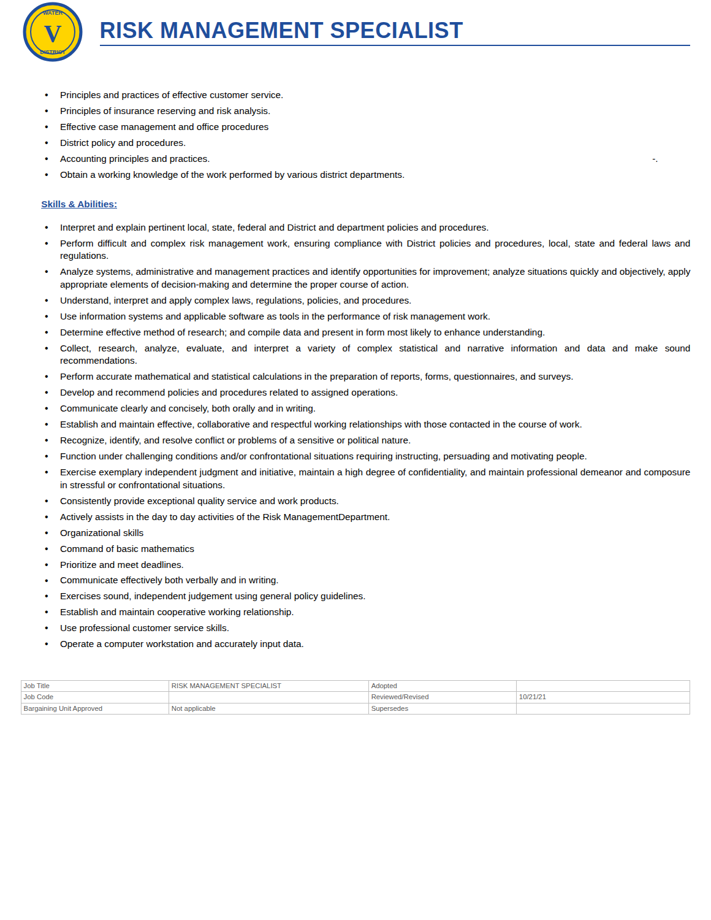WATER DISTRICT V
RISK MANAGEMENT SPECIALIST
Principles and practices of effective customer service.
Principles of insurance reserving and risk analysis.
Effective case management and office procedures
District policy and procedures.
Accounting principles and practices. -.
Obtain a working knowledge of the work performed by various district departments.
Skills & Abilities:
Interpret and explain pertinent local, state, federal and District and department policies and procedures.
Perform difficult and complex risk management work, ensuring compliance with District policies and procedures, local, state and federal laws and regulations.
Analyze systems, administrative and management practices and identify opportunities for improvement; analyze situations quickly and objectively, apply appropriate elements of decision-making and determine the proper course of action.
Understand, interpret and apply complex laws, regulations, policies, and procedures.
Use information systems and applicable software as tools in the performance of risk management work.
Determine effective method of research; and compile data and present in form most likely to enhance understanding.
Collect, research, analyze, evaluate, and interpret a variety of complex statistical and narrative information and data and make sound recommendations.
Perform accurate mathematical and statistical calculations in the preparation of reports, forms, questionnaires, and surveys.
Develop and recommend policies and procedures related to assigned operations.
Communicate clearly and concisely, both orally and in writing.
Establish and maintain effective, collaborative and respectful working relationships with those contacted in the course of work.
Recognize, identify, and resolve conflict or problems of a sensitive or political nature.
Function under challenging conditions and/or confrontational situations requiring instructing, persuading and motivating people.
Exercise exemplary independent judgment and initiative, maintain a high degree of confidentiality, and maintain professional demeanor and composure in stressful or confrontational situations.
Consistently provide exceptional quality service and work products.
Actively assists in the day to day activities of the Risk ManagementDepartment.
Organizational skills
Command of basic mathematics
Prioritize and meet deadlines.
Communicate effectively both verbally and in writing.
Exercises sound, independent judgement using general policy guidelines.
Establish and maintain cooperative working relationship.
Use professional customer service skills.
Operate a computer workstation and accurately input data.
| Job Title | RISK MANAGEMENT SPECIALIST | Adopted | |
| Job Code | | Reviewed/Revised | 10/21/21 |
| Bargaining Unit Approved | Not applicable | Supersedes | |